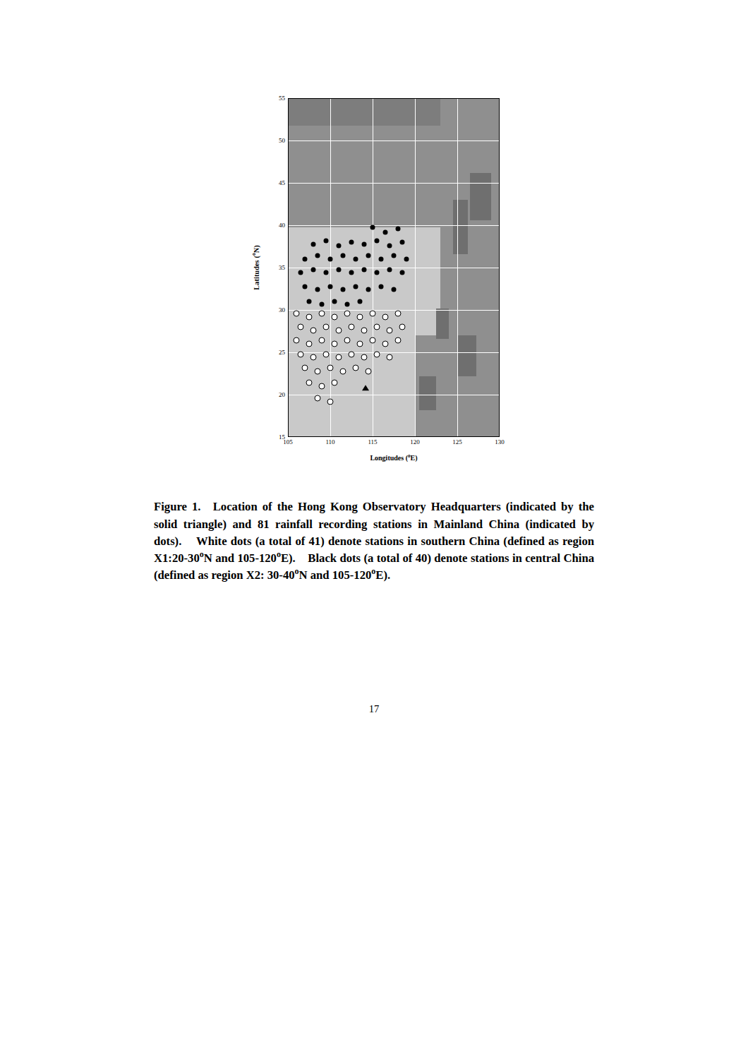Latitudes (oN)
55
50
45
40
35
30
25
20
15
105
110
115
120
125
130
Longitudes (oE)
Figure 1. Location of the Hong Kong Observatory Headquarters (indicated by the solid triangle) and 81 rainfall recording stations in Mainland China (indicated by dots). White dots (a total of 41) denote stations in southern China (defined as region X1:20-30oN and 105-120oE). Black dots (a total of 40) denote stations in central China (defined as region X2: 30-40oN and 105-120oE).
17